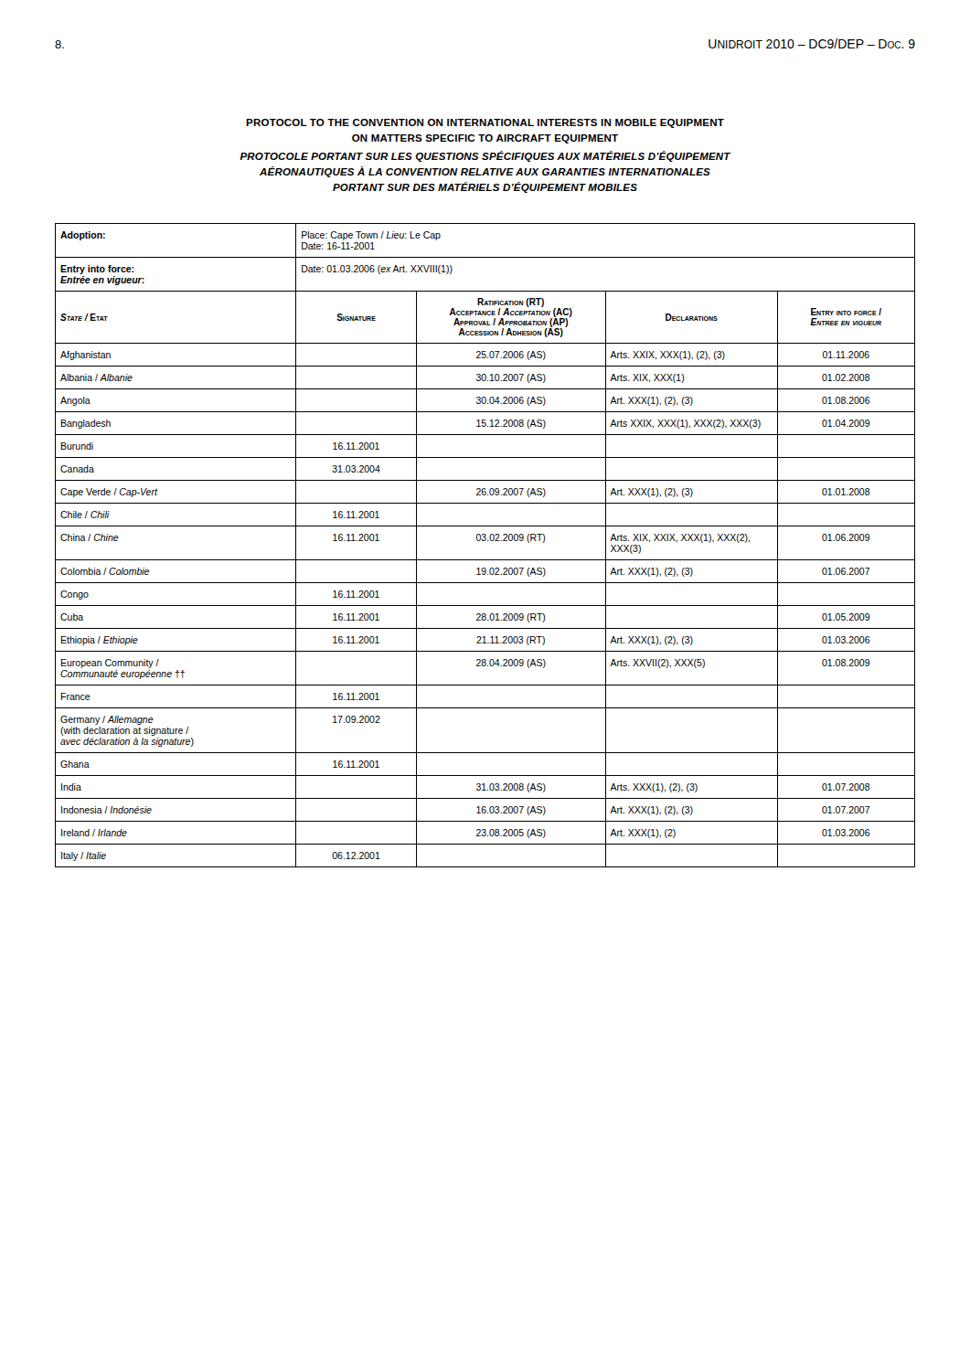8. UNIDROIT 2010 – DC9/DEP – Doc. 9
Protocol to the Convention on International Interests in Mobile Equipment
on Matters Specific to Aircraft Equipment
Protocole portant sur les questions spécifiques aux matériels d’équipement
aéronautiques à la Convention relative aux garanties internationales
portant sur des matériels d’équipement mobiles
| Adoption: | Place: Cape Town / Lieu : Le Cap Date: 16-11-2001 |
| Entry into force: Entrée en vigueur : | Date: 01.03.2006 ( ex Art. XXVIII(1)) |
| State / Etat | Signature | Ratification (RT) Acceptance / Acceptation (AC) Approval / Approbation (AP) Accession / Adhesion (AS) | Declarations | Entry into force / Entree en vigueur |
| Afghanistan | | 25.07.2006 (AS) | Arts. XXIX, XXX(1), (2), (3) | 01.11.2006 |
| Albania / Albanie | | 30.10.2007 (AS) | Arts. XIX, XXX(1) | 01.02.2008 |
| Angola | | 30.04.2006 (AS) | Art. XXX(1), (2), (3) | 01.08.2006 |
| Bangladesh | | 15.12.2008 (AS) | Arts XXIX, XXX(1), XXX(2), XXX(3) | 01.04.2009 |
| Burundi | 16.11.2001 | | | |
| Canada | 31.03.2004 | | | |
| Cape Verde / Cap-Vert | | 26.09.2007 (AS) | Art. XXX(1), (2), (3) | 01.01.2008 |
| Chile / Chili | 16.11.2001 | | | |
| China / Chine | 16.11.2001 | 03.02.2009 (RT) | Arts. XIX, XXIX, XXX(1), XXX(2), XXX(3) | 01.06.2009 |
| Colombia / Colombie | | 19.02.2007 (AS) | Art. XXX(1), (2), (3) | 01.06.2007 |
| Congo | 16.11.2001 | | | |
| Cuba | 16.11.2001 | 28.01.2009 (RT) | | 01.05.2009 |
| Ethiopia / Ethiopie | 16.11.2001 | 21.11.2003 (RT) | Art. XXX(1), (2), (3) | 01.03.2006 |
| European Community / Communauté européenne †† | | 28.04.2009 (AS) | Arts. XXVII(2), XXX(5) | 01.08.2009 |
| France | 16.11.2001 | | | |
| Germany / Allemagne (with declaration at signature / avec déclaration à la signature ) | 17.09.2002 | | | |
| Ghana | 16.11.2001 | | | |
| India | | 31.03.2008 (AS) | Arts. XXX(1), (2), (3) | 01.07.2008 |
| Indonesia / Indonésie | | 16.03.2007 (AS) | Art. XXX(1), (2), (3) | 01.07.2007 |
| Ireland / Irlande | | 23.08.2005 (AS) | Art. XXX(1), (2) | 01.03.2006 |
| Italy / Italie | 06.12.2001 | | | |